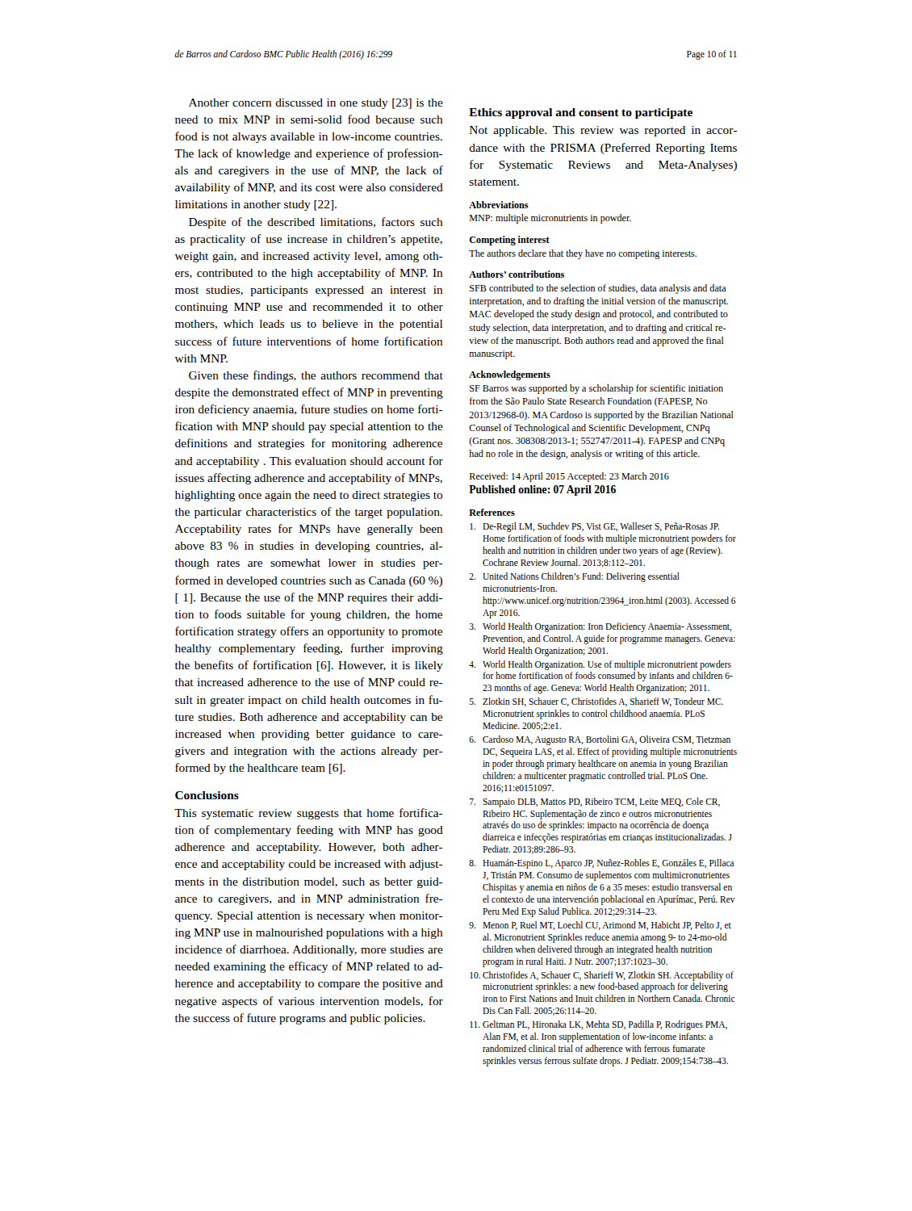de Barros and Cardoso BMC Public Health (2016) 16:299
Page 10 of 11
Another concern discussed in one study [23] is the need to mix MNP in semi-solid food because such food is not always available in low-income countries. The lack of knowledge and experience of professionals and caregivers in the use of MNP, the lack of availability of MNP, and its cost were also considered limitations in another study [22].
Despite of the described limitations, factors such as practicality of use increase in children’s appetite, weight gain, and increased activity level, among others, contributed to the high acceptability of MNP. In most studies, participants expressed an interest in continuing MNP use and recommended it to other mothers, which leads us to believe in the potential success of future interventions of home fortification with MNP.
Given these findings, the authors recommend that despite the demonstrated effect of MNP in preventing iron deficiency anaemia, future studies on home fortification with MNP should pay special attention to the definitions and strategies for monitoring adherence and acceptability . This evaluation should account for issues affecting adherence and acceptability of MNPs, highlighting once again the need to direct strategies to the particular characteristics of the target population. Acceptability rates for MNPs have generally been above 83 % in studies in developing countries, although rates are somewhat lower in studies performed in developed countries such as Canada (60 %) [ 1]. Because the use of the MNP requires their addition to foods suitable for young children, the home fortification strategy offers an opportunity to promote healthy complementary feeding, further improving the benefits of fortification [6]. However, it is likely that increased adherence to the use of MNP could result in greater impact on child health outcomes in future studies. Both adherence and acceptability can be increased when providing better guidance to caregivers and integration with the actions already performed by the healthcare team [6].
Conclusions
This systematic review suggests that home fortification of complementary feeding with MNP has good adherence and acceptability. However, both adherence and acceptability could be increased with adjustments in the distribution model, such as better guidance to caregivers, and in MNP administration frequency. Special attention is necessary when monitoring MNP use in malnourished populations with a high incidence of diarrhoea. Additionally, more studies are needed examining the efficacy of MNP related to adherence and acceptability to compare the positive and negative aspects of various intervention models, for the success of future programs and public policies.
Ethics approval and consent to participate
Not applicable. This review was reported in accordance with the PRISMA (Preferred Reporting Items for Systematic Reviews and Meta-Analyses) statement.
Abbreviations
MNP: multiple micronutrients in powder.
Competing interest
The authors declare that they have no competing interests.
Authors’ contributions
SFB contributed to the selection of studies, data analysis and data interpretation, and to drafting the initial version of the manuscript. MAC developed the study design and protocol, and contributed to study selection, data interpretation, and to drafting and critical review of the manuscript. Both authors read and approved the final manuscript.
Acknowledgements
SF Barros was supported by a scholarship for scientific initiation from the São Paulo State Research Foundation (FAPESP, No 2013/12968-0). MA Cardoso is supported by the Brazilian National Counsel of Technological and Scientific Development, CNPq (Grant nos. 308308/2013-1; 552747/2011-4). FAPESP and CNPq had no role in the design, analysis or writing of this article.
Received: 14 April 2015 Accepted: 23 March 2016
Published online: 07 April 2016
References
De-Regil LM, Suchdev PS, Vist GE, Walleser S, Peña-Rosas JP. Home fortification of foods with multiple micronutrient powders for health and nutrition in children under two years of age (Review). Cochrane Review Journal. 2013;8:112–201.
United Nations Children’s Fund: Delivering essential micronutrients-Iron. http://www.unicef.org/nutrition/23964_iron.html (2003). Accessed 6 Apr 2016.
World Health Organization: Iron Deficiency Anaemia- Assessment, Prevention, and Control. A guide for programme managers. Geneva: World Health Organization; 2001.
World Health Organization. Use of multiple micronutrient powders for home fortification of foods consumed by infants and children 6-23 months of age. Geneva: World Health Organization; 2011.
Zlotkin SH, Schauer C, Christofides A, Sharieff W, Tondeur MC. Micronutrient sprinkles to control childhood anaemia. PLoS Medicine. 2005;2:e1.
Cardoso MA, Augusto RA, Bortolini GA, Oliveira CSM, Tietzman DC, Sequeira LAS, et al. Effect of providing multiple micronutrients in poder through primary healthcare on anemia in young Brazilian children: a multicenter pragmatic controlled trial. PLoS One. 2016;11:e0151097.
Sampaio DLB, Mattos PD, Ribeiro TCM, Leite MEQ, Cole CR, Ribeiro HC. Suplementação de zinco e outros micronutrientes através do uso de sprinkles: impacto na ocorrência de doença diarreica e infecções respiratórias em crianças institucionalizadas. J Pediatr. 2013;89:286–93.
Huamán-Espino L, Aparco JP, Nuñez-Robles E, Gonzáles E, Pillaca J, Tristán PM. Consumo de suplementos com multimicronutrientes Chispitas y anemia en niños de 6 a 35 meses: estudio transversal en el contexto de una intervención poblacional en Apurímac, Perú. Rev Peru Med Exp Salud Publica. 2012;29:314–23.
Menon P, Ruel MT, Loechl CU, Arimond M, Habicht JP, Pelto J, et al. Micronutrient Sprinkles reduce anemia among 9- to 24-mo-old children when delivered through an integrated health nutrition program in rural Haiti. J Nutr. 2007;137:1023–30.
Christofides A, Schauer C, Sharieff W, Zlotkin SH. Acceptability of micronutrient sprinkles: a new food-based approach for delivering iron to First Nations and Inuit children in Northern Canada. Chronic Dis Can Fall. 2005;26:114–20.
Geltman PL, Hironaka LK, Mehta SD, Padilla P, Rodrigues PMA, Alan FM, et al. Iron supplementation of low-income infants: a randomized clinical trial of adherence with ferrous fumarate sprinkles versus ferrous sulfate drops. J Pediatr. 2009;154:738–43.